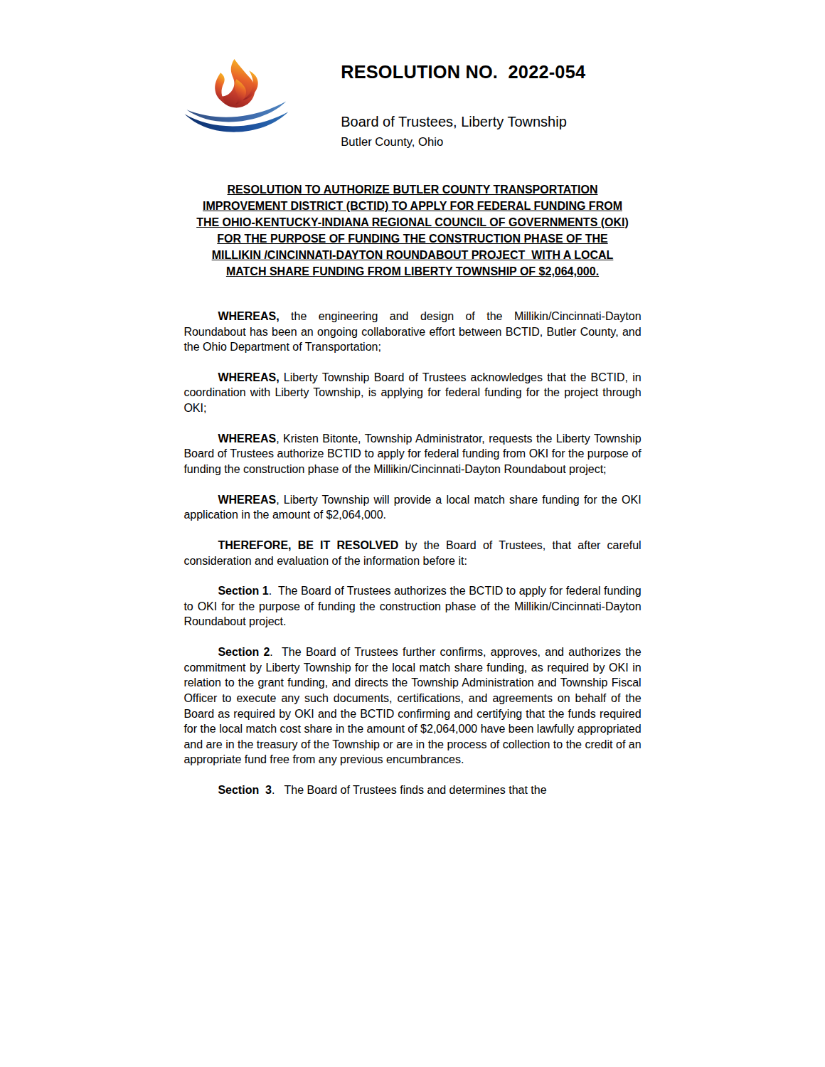RESOLUTION NO. 2022-054
Board of Trustees, Liberty Township
Butler County, Ohio
Resolution to authorize Butler County Transportation Improvement District (BCTID) to apply for federal funding from the Ohio-Kentucky-Indiana Regional Council of Governments (OKI) for the purpose of funding the construction phase of the Millikin /Cincinnati-Dayton Roundabout Project with a local match share funding from Liberty Township of $2,064,000.
WHEREAS, the engineering and design of the Millikin/Cincinnati-Dayton Roundabout has been an ongoing collaborative effort between BCTID, Butler County, and the Ohio Department of Transportation;
WHEREAS, Liberty Township Board of Trustees acknowledges that the BCTID, in coordination with Liberty Township, is applying for federal funding for the project through OKI;
WHEREAS, Kristen Bitonte, Township Administrator, requests the Liberty Township Board of Trustees authorize BCTID to apply for federal funding from OKI for the purpose of funding the construction phase of the Millikin/Cincinnati-Dayton Roundabout project;
WHEREAS, Liberty Township will provide a local match share funding for the OKI application in the amount of $2,064,000.
THEREFORE, BE IT RESOLVED by the Board of Trustees, that after careful consideration and evaluation of the information before it:
Section 1. The Board of Trustees authorizes the BCTID to apply for federal funding to OKI for the purpose of funding the construction phase of the Millikin/Cincinnati-Dayton Roundabout project.
Section 2. The Board of Trustees further confirms, approves, and authorizes the commitment by Liberty Township for the local match share funding, as required by OKI in relation to the grant funding, and directs the Township Administration and Township Fiscal Officer to execute any such documents, certifications, and agreements on behalf of the Board as required by OKI and the BCTID confirming and certifying that the funds required for the local match cost share in the amount of $2,064,000 have been lawfully appropriated and are in the treasury of the Township or are in the process of collection to the credit of an appropriate fund free from any previous encumbrances.
Section 3. The Board of Trustees finds and determines that the